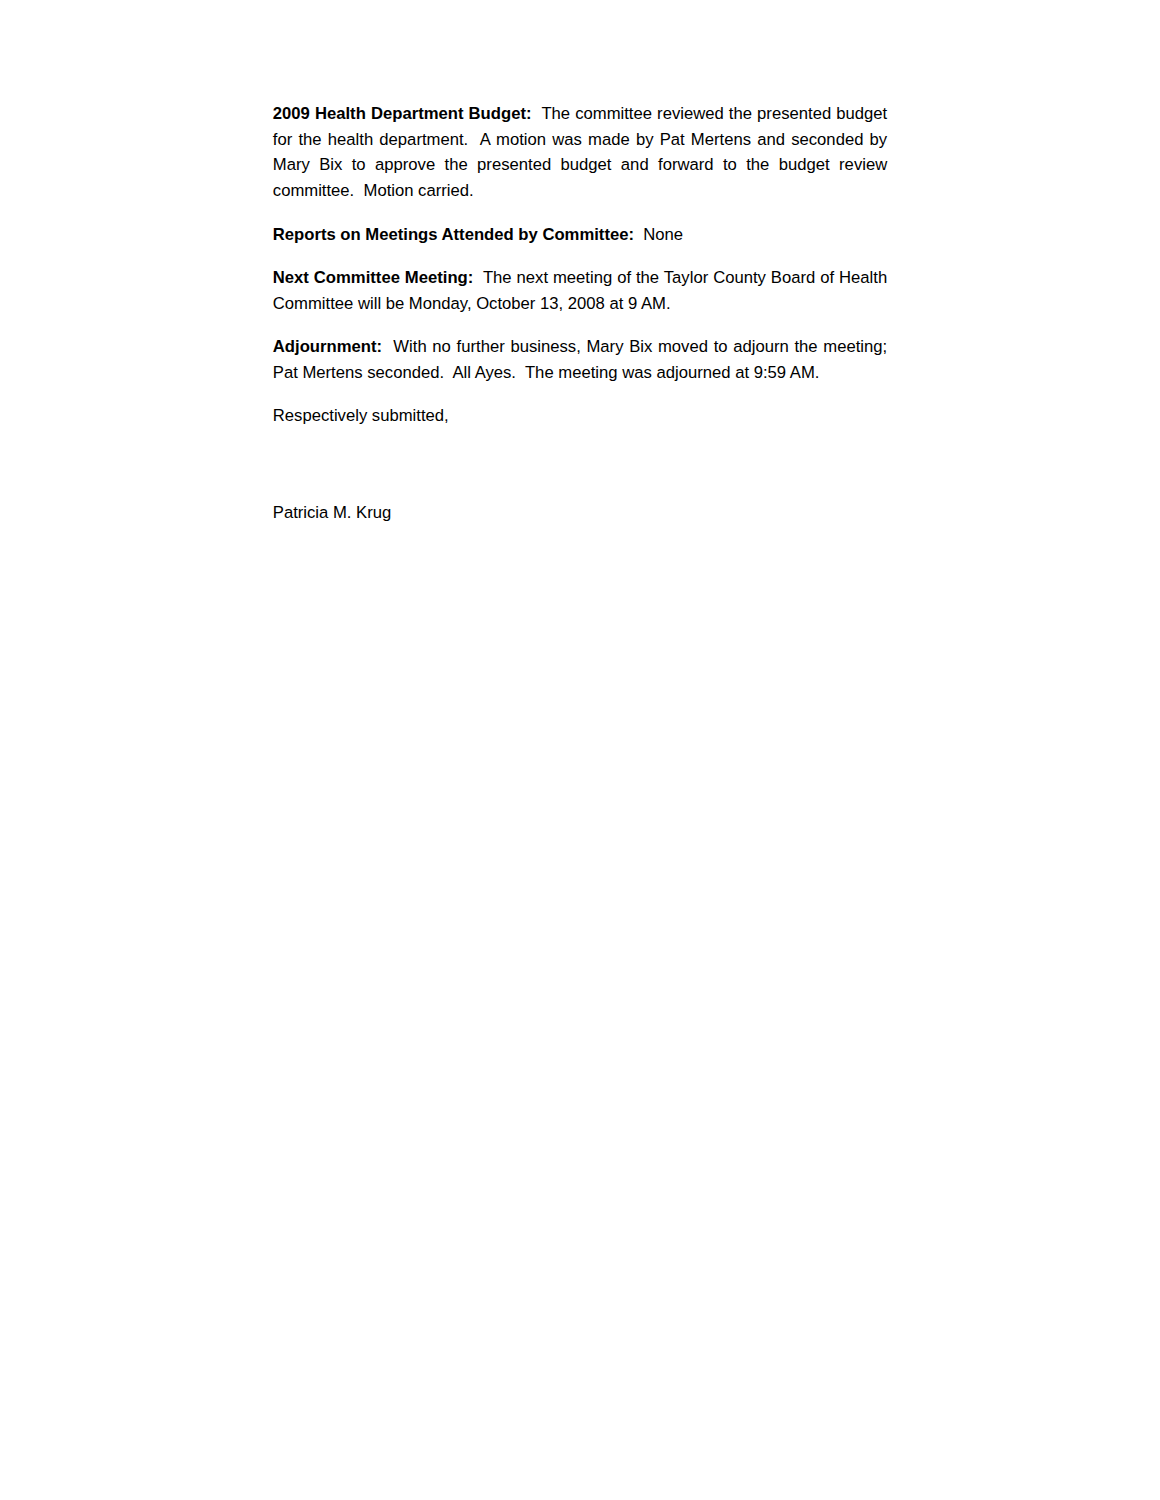2009 Health Department Budget: The committee reviewed the presented budget for the health department. A motion was made by Pat Mertens and seconded by Mary Bix to approve the presented budget and forward to the budget review committee. Motion carried.
Reports on Meetings Attended by Committee: None
Next Committee Meeting: The next meeting of the Taylor County Board of Health Committee will be Monday, October 13, 2008 at 9 AM.
Adjournment: With no further business, Mary Bix moved to adjourn the meeting; Pat Mertens seconded. All Ayes. The meeting was adjourned at 9:59 AM.
Respectively submitted,
Patricia M. Krug